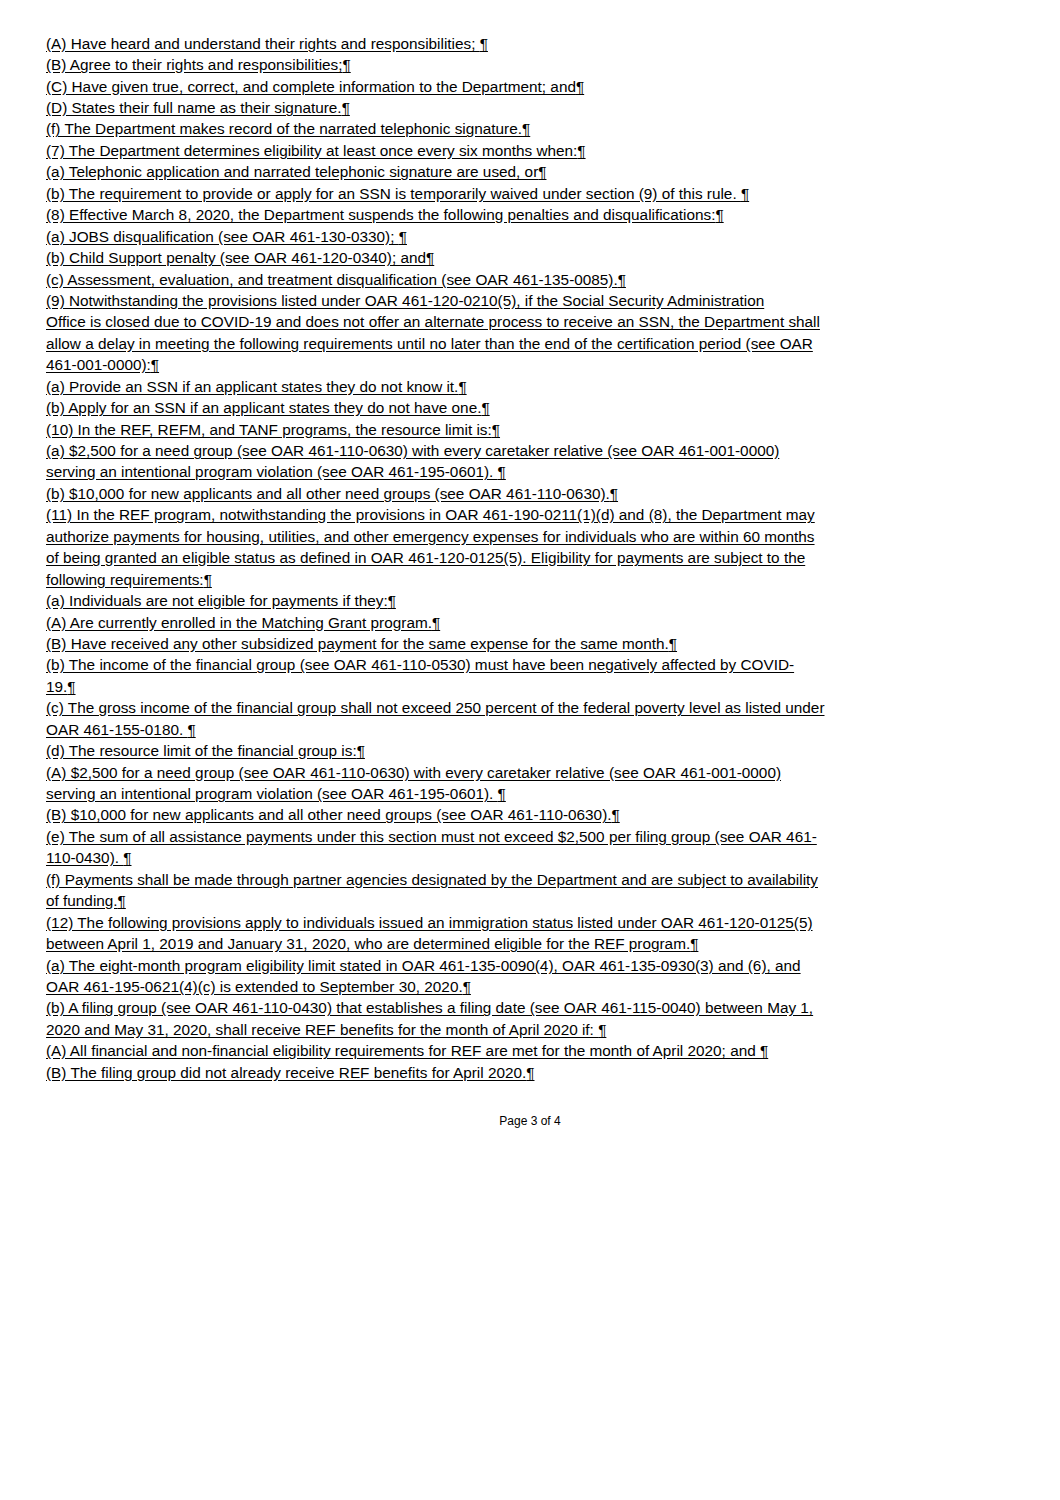(A) Have heard and understand their rights and responsibilities; ¶
(B) Agree to their rights and responsibilities;¶
(C) Have given true, correct, and complete information to the Department; and¶
(D) States their full name as their signature.¶
(f) The Department makes record of the narrated telephonic signature.¶
(7) The Department determines eligibility at least once every six months when:¶
(a) Telephonic application and narrated telephonic signature are used, or¶
(b) The requirement to provide or apply for an SSN is temporarily waived under section (9) of this rule. ¶
(8) Effective March 8, 2020, the Department suspends the following penalties and disqualifications:¶
(a) JOBS disqualification (see OAR 461-130-0330); ¶
(b) Child Support penalty (see OAR 461-120-0340); and¶
(c) Assessment, evaluation, and treatment disqualification (see OAR 461-135-0085).¶
(9) Notwithstanding the provisions listed under OAR 461-120-0210(5), if the Social Security Administration
Office is closed due to COVID-19 and does not offer an alternate process to receive an SSN, the Department shall
allow a delay in meeting the following requirements until no later than the end of the certification period (see OAR
461-001-0000):¶
(a) Provide an SSN if an applicant states they do not know it.¶
(b) Apply for an SSN if an applicant states they do not have one.¶
(10) In the REF, REFM, and TANF programs, the resource limit is:¶
(a) $2,500 for a need group (see OAR 461-110-0630) with every caretaker relative (see OAR 461-001-0000)
serving an intentional program violation (see OAR 461-195-0601). ¶
(b) $10,000 for new applicants and all other need groups (see OAR 461-110-0630).¶
(11) In the REF program, notwithstanding the provisions in OAR 461-190-0211(1)(d) and (8), the Department may
authorize payments for housing, utilities, and other emergency expenses for individuals who are within 60 months
of being granted an eligible status as defined in OAR 461-120-0125(5). Eligibility for payments are subject to the
following requirements:¶
(a) Individuals are not eligible for payments if they:¶
(A) Are currently enrolled in the Matching Grant program.¶
(B) Have received any other subsidized payment for the same expense for the same month.¶
(b) The income of the financial group (see OAR 461-110-0530) must have been negatively affected by COVID-
19.¶
(c) The gross income of the financial group shall not exceed 250 percent of the federal poverty level as listed under
OAR 461-155-0180. ¶
(d) The resource limit of the financial group is:¶
(A) $2,500 for a need group (see OAR 461-110-0630) with every caretaker relative (see OAR 461-001-0000)
serving an intentional program violation (see OAR 461-195-0601). ¶
(B) $10,000 for new applicants and all other need groups (see OAR 461-110-0630).¶
(e) The sum of all assistance payments under this section must not exceed $2,500 per filing group (see OAR 461-
110-0430). ¶
(f) Payments shall be made through partner agencies designated by the Department and are subject to availability
of funding.¶
(12) The following provisions apply to individuals issued an immigration status listed under OAR 461-120-0125(5)
between April 1, 2019 and January 31, 2020, who are determined eligible for the REF program.¶
(a) The eight-month program eligibility limit stated in OAR 461-135-0090(4), OAR 461-135-0930(3) and (6), and
OAR 461-195-0621(4)(c) is extended to September 30, 2020.¶
(b) A filing group (see OAR 461-110-0430) that establishes a filing date (see OAR 461-115-0040) between May 1,
2020 and May 31, 2020, shall receive REF benefits for the month of April 2020 if: ¶
(A) All financial and non-financial eligibility requirements for REF are met for the month of April 2020; and ¶
(B) The filing group did not already receive REF benefits for April 2020.¶
Page 3 of 4